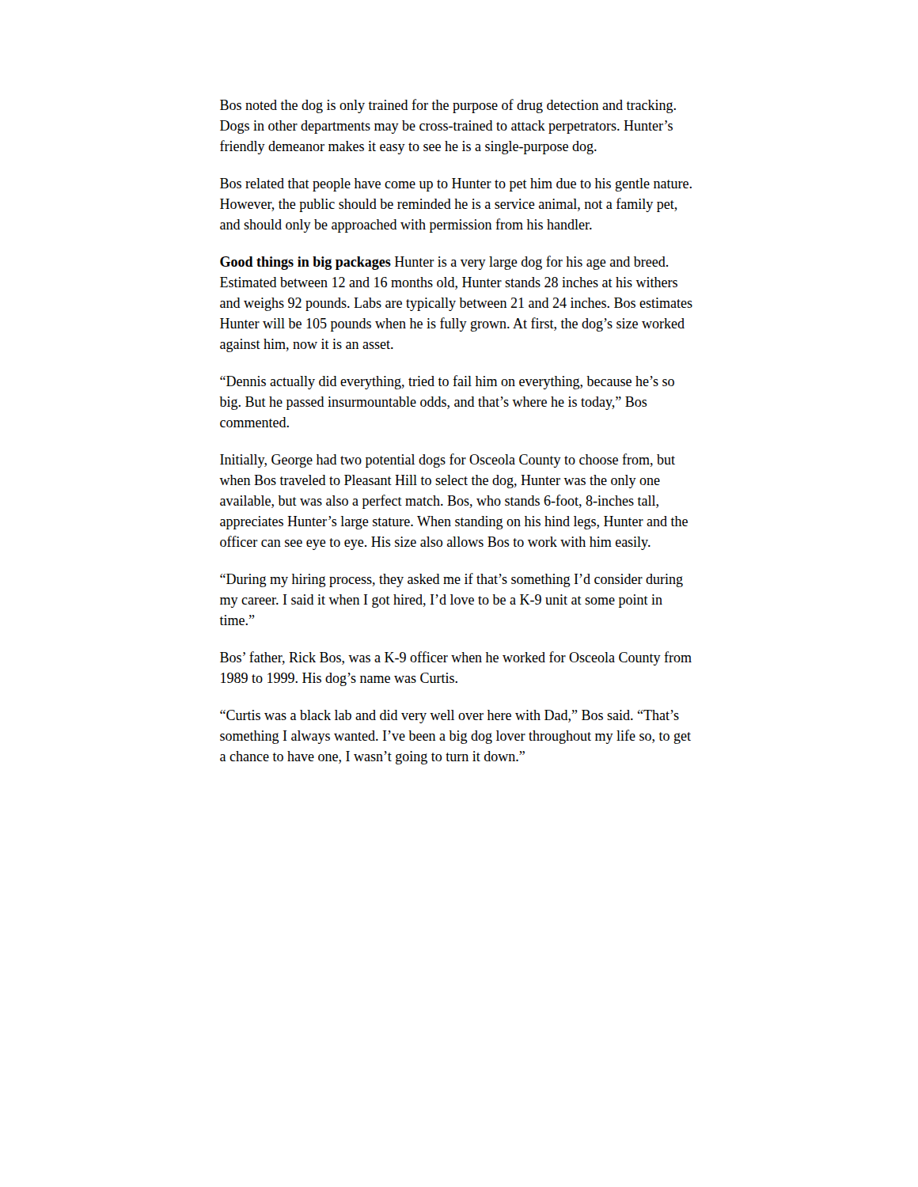Bos noted the dog is only trained for the purpose of drug detection and tracking. Dogs in other departments may be cross-trained to attack perpetrators. Hunter’s friendly demeanor makes it easy to see he is a single-purpose dog.
Bos related that people have come up to Hunter to pet him due to his gentle nature. However, the public should be reminded he is a service animal, not a family pet, and should only be approached with permission from his handler.
Good things in big packages Hunter is a very large dog for his age and breed. Estimated between 12 and 16 months old, Hunter stands 28 inches at his withers and weighs 92 pounds. Labs are typically between 21 and 24 inches. Bos estimates Hunter will be 105 pounds when he is fully grown. At first, the dog’s size worked against him, now it is an asset.
“Dennis actually did everything, tried to fail him on everything, because he’s so big. But he passed insurmountable odds, and that’s where he is today,” Bos commented.
Initially, George had two potential dogs for Osceola County to choose from, but when Bos traveled to Pleasant Hill to select the dog, Hunter was the only one available, but was also a perfect match. Bos, who stands 6-foot, 8-inches tall, appreciates Hunter’s large stature. When standing on his hind legs, Hunter and the officer can see eye to eye. His size also allows Bos to work with him easily.
“During my hiring process, they asked me if that’s something I’d consider during my career. I said it when I got hired, I’d love to be a K-9 unit at some point in time.”
Bos’ father, Rick Bos, was a K-9 officer when he worked for Osceola County from 1989 to 1999. His dog’s name was Curtis.
“Curtis was a black lab and did very well over here with Dad,” Bos said. “That’s something I always wanted. I’ve been a big dog lover throughout my life so, to get a chance to have one, I wasn’t going to turn it down.”